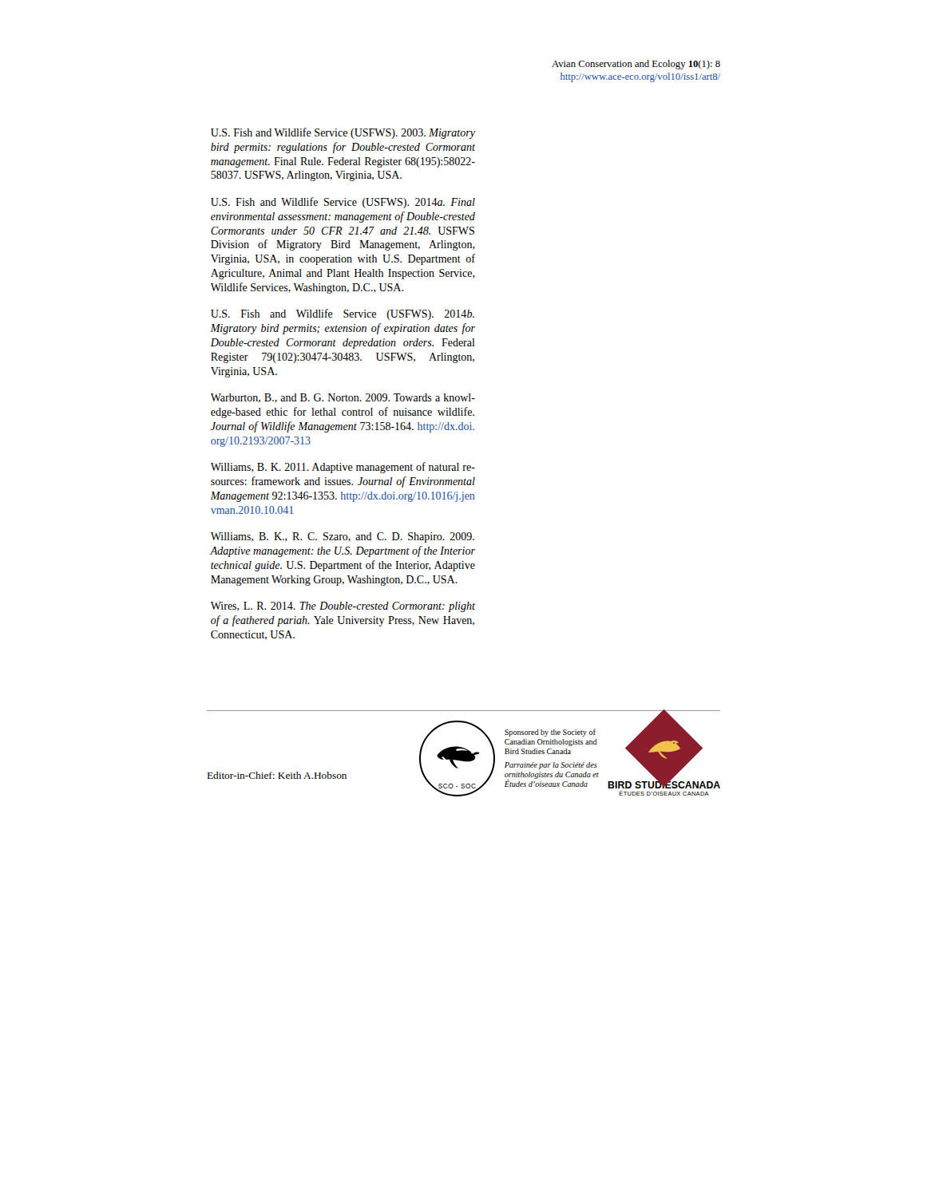Avian Conservation and Ecology 10(1): 8
http://www.ace-eco.org/vol10/iss1/art8/
U.S. Fish and Wildlife Service (USFWS). 2003. Migratory bird permits: regulations for Double-crested Cormorant management. Final Rule. Federal Register 68(195):58022-58037. USFWS, Arlington, Virginia, USA.
U.S. Fish and Wildlife Service (USFWS). 2014a. Final environmental assessment: management of Double-crested Cormorants under 50 CFR 21.47 and 21.48. USFWS Division of Migratory Bird Management, Arlington, Virginia, USA, in cooperation with U.S. Department of Agriculture, Animal and Plant Health Inspection Service, Wildlife Services, Washington, D.C., USA.
U.S. Fish and Wildlife Service (USFWS). 2014b. Migratory bird permits; extension of expiration dates for Double-crested Cormorant depredation orders. Federal Register 79(102):30474-30483. USFWS, Arlington, Virginia, USA.
Warburton, B., and B. G. Norton. 2009. Towards a knowledge-based ethic for lethal control of nuisance wildlife. Journal of Wildlife Management 73:158-164. http://dx.doi.org/10.2193/2007-313
Williams, B. K. 2011. Adaptive management of natural resources: framework and issues. Journal of Environmental Management 92:1346-1353. http://dx.doi.org/10.1016/j.jenvman.2010.10.041
Williams, B. K., R. C. Szaro, and C. D. Shapiro. 2009. Adaptive management: the U.S. Department of the Interior technical guide. U.S. Department of the Interior, Adaptive Management Working Group, Washington, D.C., USA.
Wires, L. R. 2014. The Double-crested Cormorant: plight of a feathered pariah. Yale University Press, New Haven, Connecticut, USA.
Editor-in-Chief: Keith A.Hobson
SCO - SOC
Sponsored by the Society of
Canadian Ornithologists and
Bird Studies Canada
Parrainée par la Société des
ornithologistes du Canada et
Études d’oiseaux Canada
BIRD STUDIESCANADA
ÉTUDES D’OISEAUX CANADA